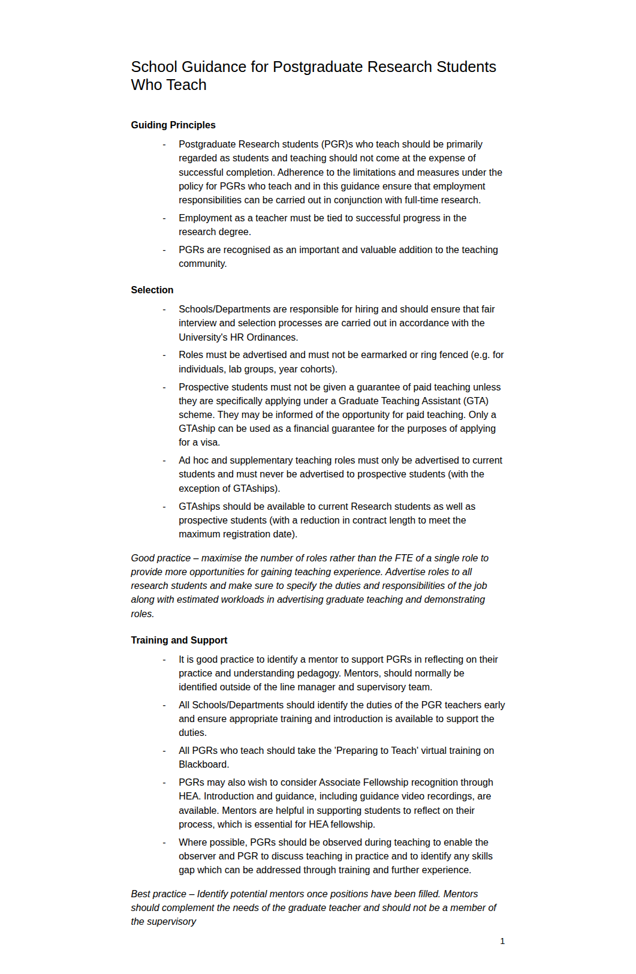School Guidance for Postgraduate Research Students Who Teach
Guiding Principles
Postgraduate Research students (PGR)s who teach should be primarily regarded as students and teaching should not come at the expense of successful completion. Adherence to the limitations and measures under the policy for PGRs who teach and in this guidance ensure that employment responsibilities can be carried out in conjunction with full-time research.
Employment as a teacher must be tied to successful progress in the research degree.
PGRs are recognised as an important and valuable addition to the teaching community.
Selection
Schools/Departments are responsible for hiring and should ensure that fair interview and selection processes are carried out in accordance with the University's HR Ordinances.
Roles must be advertised and must not be earmarked or ring fenced (e.g. for individuals, lab groups, year cohorts).
Prospective students must not be given a guarantee of paid teaching unless they are specifically applying under a Graduate Teaching Assistant (GTA) scheme. They may be informed of the opportunity for paid teaching. Only a GTAship can be used as a financial guarantee for the purposes of applying for a visa.
Ad hoc and supplementary teaching roles must only be advertised to current students and must never be advertised to prospective students (with the exception of GTAships).
GTAships should be available to current Research students as well as prospective students (with a reduction in contract length to meet the maximum registration date).
Good practice – maximise the number of roles rather than the FTE of a single role to provide more opportunities for gaining teaching experience. Advertise roles to all research students and make sure to specify the duties and responsibilities of the job along with estimated workloads in advertising graduate teaching and demonstrating roles.
Training and Support
It is good practice to identify a mentor to support PGRs in reflecting on their practice and understanding pedagogy. Mentors, should normally be identified outside of the line manager and supervisory team.
All Schools/Departments should identify the duties of the PGR teachers early and ensure appropriate training and introduction is available to support the duties.
All PGRs who teach should take the 'Preparing to Teach' virtual training on Blackboard.
PGRs may also wish to consider Associate Fellowship recognition through HEA. Introduction and guidance, including guidance video recordings, are available. Mentors are helpful in supporting students to reflect on their process, which is essential for HEA fellowship.
Where possible, PGRs should be observed during teaching to enable the observer and PGR to discuss teaching in practice and to identify any skills gap which can be addressed through training and further experience.
Best practice – Identify potential mentors once positions have been filled. Mentors should complement the needs of the graduate teacher and should not be a member of the supervisory
1